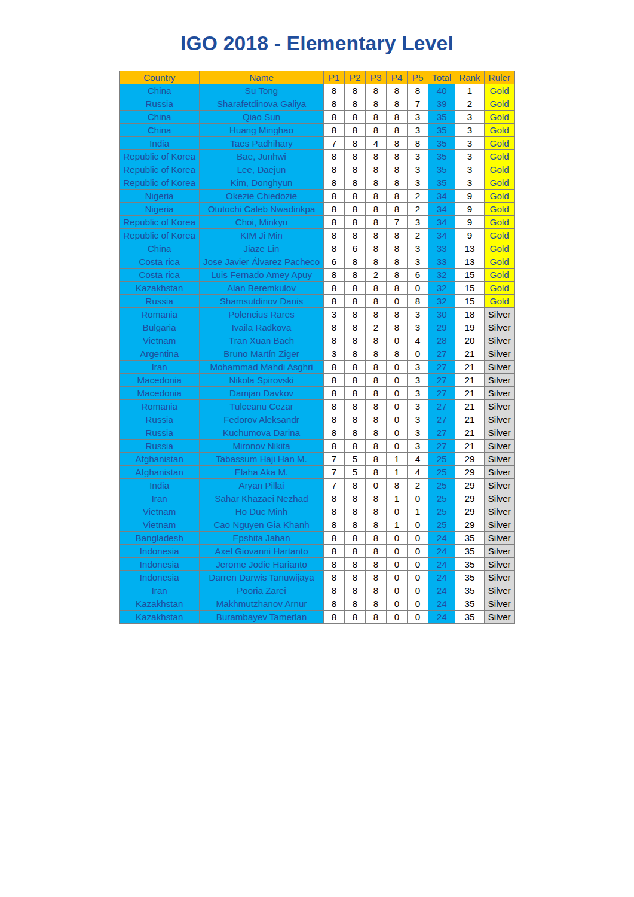IGO 2018 - Elementary Level
| Country | Name | P1 | P2 | P3 | P4 | P5 | Total | Rank | Ruler |
| --- | --- | --- | --- | --- | --- | --- | --- | --- | --- |
| China | Su Tong | 8 | 8 | 8 | 8 | 8 | 40 | 1 | Gold |
| Russia | Sharafetdinova Galiya | 8 | 8 | 8 | 8 | 7 | 39 | 2 | Gold |
| China | Qiao Sun | 8 | 8 | 8 | 8 | 3 | 35 | 3 | Gold |
| China | Huang Minghao | 8 | 8 | 8 | 8 | 3 | 35 | 3 | Gold |
| India | Taes Padhihary | 7 | 8 | 4 | 8 | 8 | 35 | 3 | Gold |
| Republic of Korea | Bae, Junhwi | 8 | 8 | 8 | 8 | 3 | 35 | 3 | Gold |
| Republic of Korea | Lee, Daejun | 8 | 8 | 8 | 8 | 3 | 35 | 3 | Gold |
| Republic of Korea | Kim, Donghyun | 8 | 8 | 8 | 8 | 3 | 35 | 3 | Gold |
| Nigeria | Okezie Chiedozie | 8 | 8 | 8 | 8 | 2 | 34 | 9 | Gold |
| Nigeria | Otutochi Caleb Nwadinkpa | 8 | 8 | 8 | 8 | 2 | 34 | 9 | Gold |
| Republic of Korea | Choi, Minkyu | 8 | 8 | 8 | 7 | 3 | 34 | 9 | Gold |
| Republic of Korea | KIM Ji Min | 8 | 8 | 8 | 8 | 2 | 34 | 9 | Gold |
| China | Jiaze Lin | 8 | 6 | 8 | 8 | 3 | 33 | 13 | Gold |
| Costa rica | Jose Javier Álvarez Pacheco | 6 | 8 | 8 | 8 | 3 | 33 | 13 | Gold |
| Costa rica | Luis Fernado Amey Apuy | 8 | 8 | 2 | 8 | 6 | 32 | 15 | Gold |
| Kazakhstan | Alan Beremkulov | 8 | 8 | 8 | 8 | 0 | 32 | 15 | Gold |
| Russia | Shamsutdinov Danis | 8 | 8 | 8 | 0 | 8 | 32 | 15 | Gold |
| Romania | Polencius Rares | 3 | 8 | 8 | 8 | 3 | 30 | 18 | Silver |
| Bulgaria | Ivaila Radkova | 8 | 8 | 2 | 8 | 3 | 29 | 19 | Silver |
| Vietnam | Tran Xuan Bach | 8 | 8 | 8 | 0 | 4 | 28 | 20 | Silver |
| Argentina | Bruno Martín Ziger | 3 | 8 | 8 | 8 | 0 | 27 | 21 | Silver |
| Iran | Mohammad Mahdi Asghri | 8 | 8 | 8 | 0 | 3 | 27 | 21 | Silver |
| Macedonia | Nikola Spirovski | 8 | 8 | 8 | 0 | 3 | 27 | 21 | Silver |
| Macedonia | Damjan Davkov | 8 | 8 | 8 | 0 | 3 | 27 | 21 | Silver |
| Romania | Tulceanu Cezar | 8 | 8 | 8 | 0 | 3 | 27 | 21 | Silver |
| Russia | Fedorov Aleksandr | 8 | 8 | 8 | 0 | 3 | 27 | 21 | Silver |
| Russia | Kuchumova Darina | 8 | 8 | 8 | 0 | 3 | 27 | 21 | Silver |
| Russia | Mironov Nikita | 8 | 8 | 8 | 0 | 3 | 27 | 21 | Silver |
| Afghanistan | Tabassum Haji Han M. | 7 | 5 | 8 | 1 | 4 | 25 | 29 | Silver |
| Afghanistan | Elaha Aka M. | 7 | 5 | 8 | 1 | 4 | 25 | 29 | Silver |
| India | Aryan Pillai | 7 | 8 | 0 | 8 | 2 | 25 | 29 | Silver |
| Iran | Sahar Khazaei Nezhad | 8 | 8 | 8 | 1 | 0 | 25 | 29 | Silver |
| Vietnam | Ho Duc Minh | 8 | 8 | 8 | 0 | 1 | 25 | 29 | Silver |
| Vietnam | Cao Nguyen Gia Khanh | 8 | 8 | 8 | 1 | 0 | 25 | 29 | Silver |
| Bangladesh | Epshita Jahan | 8 | 8 | 8 | 0 | 0 | 24 | 35 | Silver |
| Indonesia | Axel Giovanni Hartanto | 8 | 8 | 8 | 0 | 0 | 24 | 35 | Silver |
| Indonesia | Jerome Jodie Harianto | 8 | 8 | 8 | 0 | 0 | 24 | 35 | Silver |
| Indonesia | Darren Darwis Tanuwijaya | 8 | 8 | 8 | 0 | 0 | 24 | 35 | Silver |
| Iran | Pooria Zarei | 8 | 8 | 8 | 0 | 0 | 24 | 35 | Silver |
| Kazakhstan | Makhmutzhanov Arnur | 8 | 8 | 8 | 0 | 0 | 24 | 35 | Silver |
| Kazakhstan | Burambayev Tamerlan | 8 | 8 | 8 | 0 | 0 | 24 | 35 | Silver |